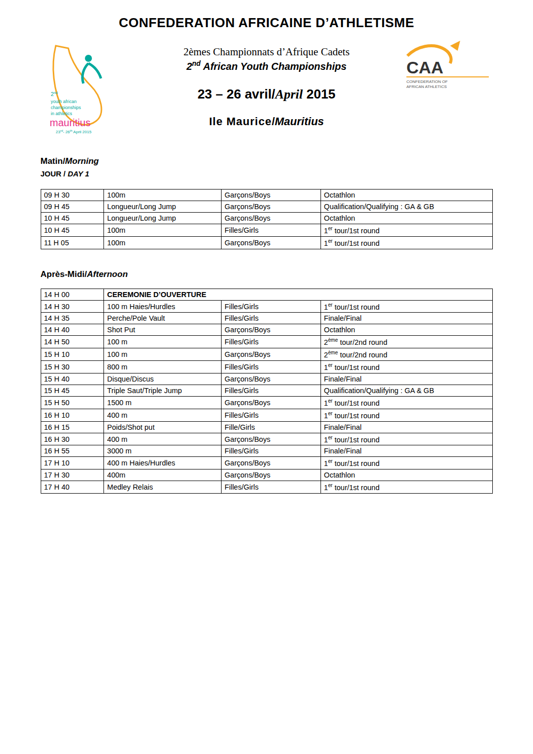CONFEDERATION AFRICAINE D’ATHLETISME
2èmes Championnats d’Afrique Cadets
2nd African Youth Championships
23 – 26 avril/April 2015
Ile Maurice/Mauritius
Matin/Morning
JOUR / DAY 1
| 09 H 30 | 100m | Garçons/Boys | Octathlon |
| 09 H 45 | Longueur/Long Jump | Garçons/Boys | Qualification/Qualifying : GA & GB |
| 10 H 45 | Longueur/Long Jump | Garçons/Boys | Octathlon |
| 10 H 45 | 100m | Filles/Girls | 1 er tour/1st round |
| 11 H 05 | 100m | Garçons/Boys | 1 er tour/1st round |
Après-Midi/Afternoon
| 14 H 00 | CEREMONIE D’OUVERTURE |
| 14 H 30 | 100 m Haies/Hurdles | Filles/Girls | 1 er tour/1st round |
| 14 H 35 | Perche/Pole Vault | Filles/Girls | Finale/Final |
| 14 H 40 | Shot Put | Garçons/Boys | Octathlon |
| 14 H 50 | 100 m | Filles/Girls | 2 ème tour/2nd round |
| 15 H 10 | 100 m | Garçons/Boys | 2 ème tour/2nd round |
| 15 H 30 | 800 m | Filles/Girls | 1 er tour/1st round |
| 15 H 40 | Disque/Discus | Garçons/Boys | Finale/Final |
| 15 H 45 | Triple Saut/Triple Jump | Filles/Girls | Qualification/Qualifying : GA & GB |
| 15 H 50 | 1500 m | Garçons/Boys | 1 er tour/1st round |
| 16 H 10 | 400 m | Filles/Girls | 1 er tour/1st round |
| 16 H 15 | Poids/Shot put | Fille/Girls | Finale/Final |
| 16 H 30 | 400 m | Garçons/Boys | 1 er tour/1st round |
| 16 H 55 | 3000 m | Filles/Girls | Finale/Final |
| 17 H 10 | 400 m Haies/Hurdles | Garçons/Boys | 1 er tour/1st round |
| 17 H 30 | 400m | Garçons/Boys | Octathlon |
| 17 H 40 | Medley Relais | Filles/Girls | 1 er tour/1st round |